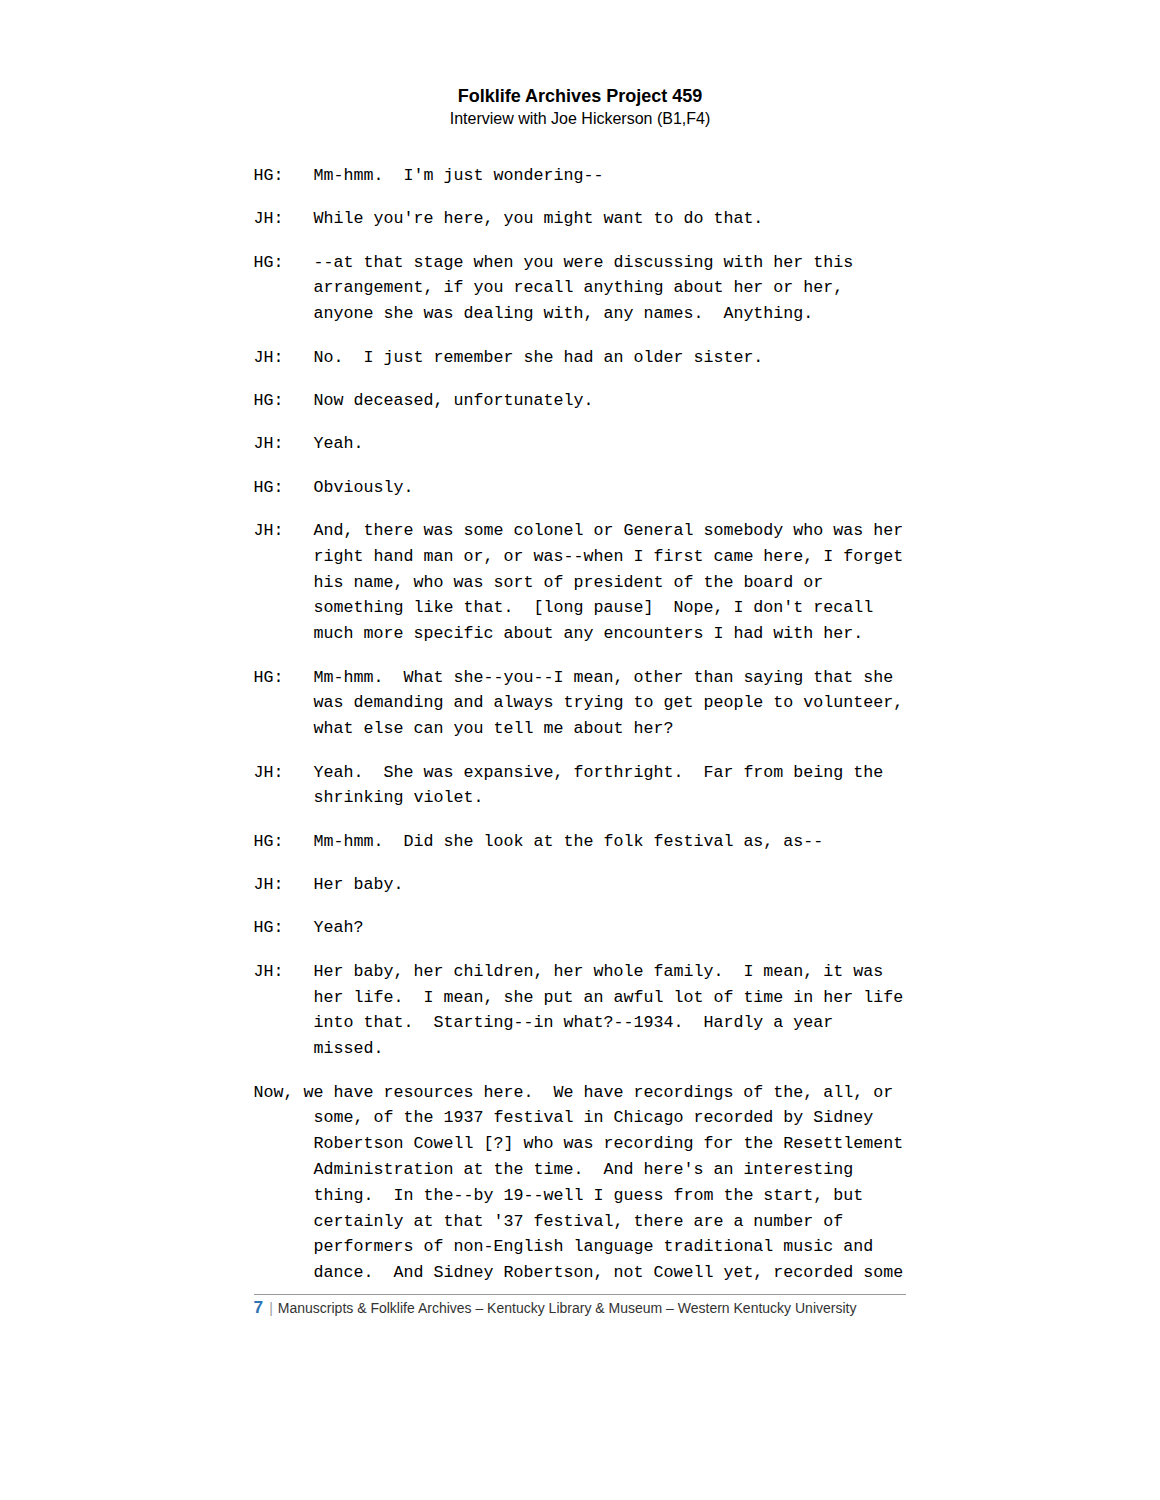Folklife Archives Project 459
Interview with Joe Hickerson (B1,F4)
HG:
Mm-hmm. I'm just wondering--
JH:
While you're here, you might want to do that.
HG:
--at that stage when you were discussing with her this arrangement, if you recall anything about her or her, anyone she was dealing with, any names. Anything.
JH:
No. I just remember she had an older sister.
HG:
Now deceased, unfortunately.
JH:
Yeah.
HG:
Obviously.
JH:
And, there was some colonel or General somebody who was her right hand man or, or was--when I first came here, I forget his name, who was sort of president of the board or something like that. [long pause] Nope, I don't recall much more specific about any encounters I had with her.
HG:
Mm-hmm. What she--you--I mean, other than saying that she was demanding and always trying to get people to volunteer, what else can you tell me about her?
JH:
Yeah. She was expansive, forthright. Far from being the shrinking violet.
HG:
Mm-hmm. Did she look at the folk festival as, as--
JH:
Her baby.
HG:
Yeah?
JH:
Her baby, her children, her whole family. I mean, it was her life. I mean, she put an awful lot of time in her life into that. Starting--in what?--1934. Hardly a year missed.
Now, we have resources here. We have recordings of the, all, or some, of the 1937 festival in Chicago recorded by Sidney Robertson Cowell [?] who was recording for the Resettlement Administration at the time. And here's an interesting thing. In the--by 19--well I guess from the start, but certainly at that '37 festival, there are a number of performers of non-English language traditional music and dance. And Sidney Robertson, not Cowell yet, recorded some
7|Manuscripts & Folklife Archives – Kentucky Library & Museum – Western Kentucky University